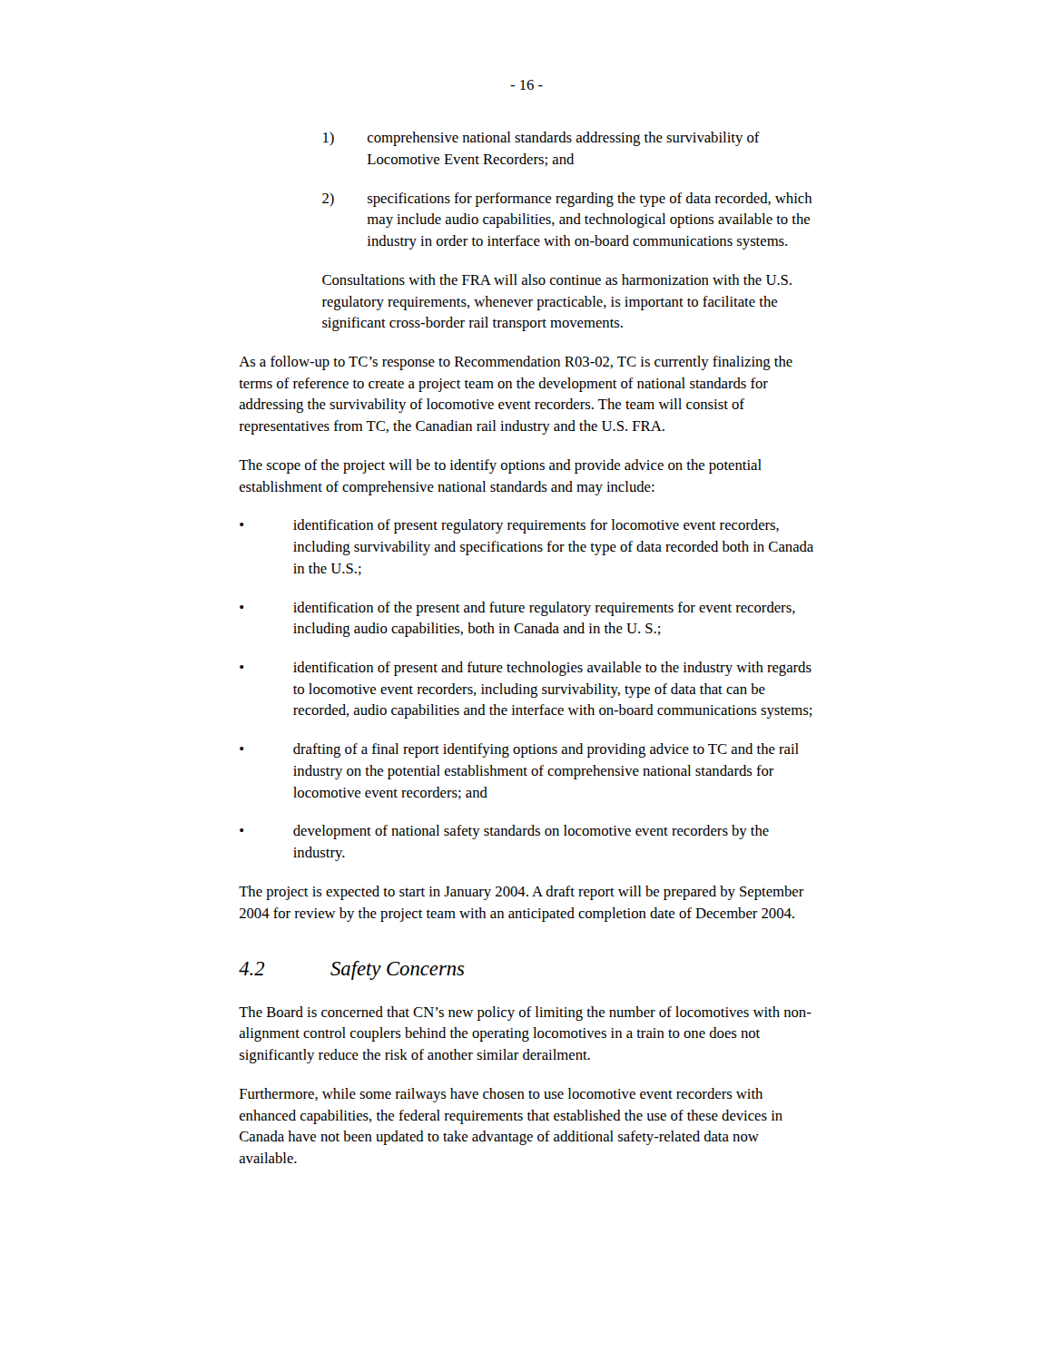- 16 -
1)
comprehensive national standards addressing the survivability of Locomotive Event Recorders; and
2)
specifications for performance regarding the type of data recorded, which may include audio capabilities, and technological options available to the industry in order to interface with on-board communications systems.
Consultations with the FRA will also continue as harmonization with the U.S. regulatory requirements, whenever practicable, is important to facilitate the significant cross-border rail transport movements.
As a follow-up to TC’s response to Recommendation R03-02, TC is currently finalizing the terms of reference to create a project team on the development of national standards for addressing the survivability of locomotive event recorders. The team will consist of representatives from TC, the Canadian rail industry and the U.S. FRA.
The scope of the project will be to identify options and provide advice on the potential establishment of comprehensive national standards and may include:
•
identification of present regulatory requirements for locomotive event recorders, including survivability and specifications for the type of data recorded both in Canada in the U.S.;
•
identification of the present and future regulatory requirements for event recorders, including audio capabilities, both in Canada and in the U. S.;
•
identification of present and future technologies available to the industry with regards to locomotive event recorders, including survivability, type of data that can be recorded, audio capabilities and the interface with on-board communications systems;
•
drafting of a final report identifying options and providing advice to TC and the rail industry on the potential establishment of comprehensive national standards for locomotive event recorders; and
•
development of national safety standards on locomotive event recorders by the industry.
The project is expected to start in January 2004. A draft report will be prepared by September 2004 for review by the project team with an anticipated completion date of December 2004.
4.2 Safety Concerns
The Board is concerned that CN’s new policy of limiting the number of locomotives with non-alignment control couplers behind the operating locomotives in a train to one does not significantly reduce the risk of another similar derailment.
Furthermore, while some railways have chosen to use locomotive event recorders with enhanced capabilities, the federal requirements that established the use of these devices in Canada have not been updated to take advantage of additional safety-related data now available.